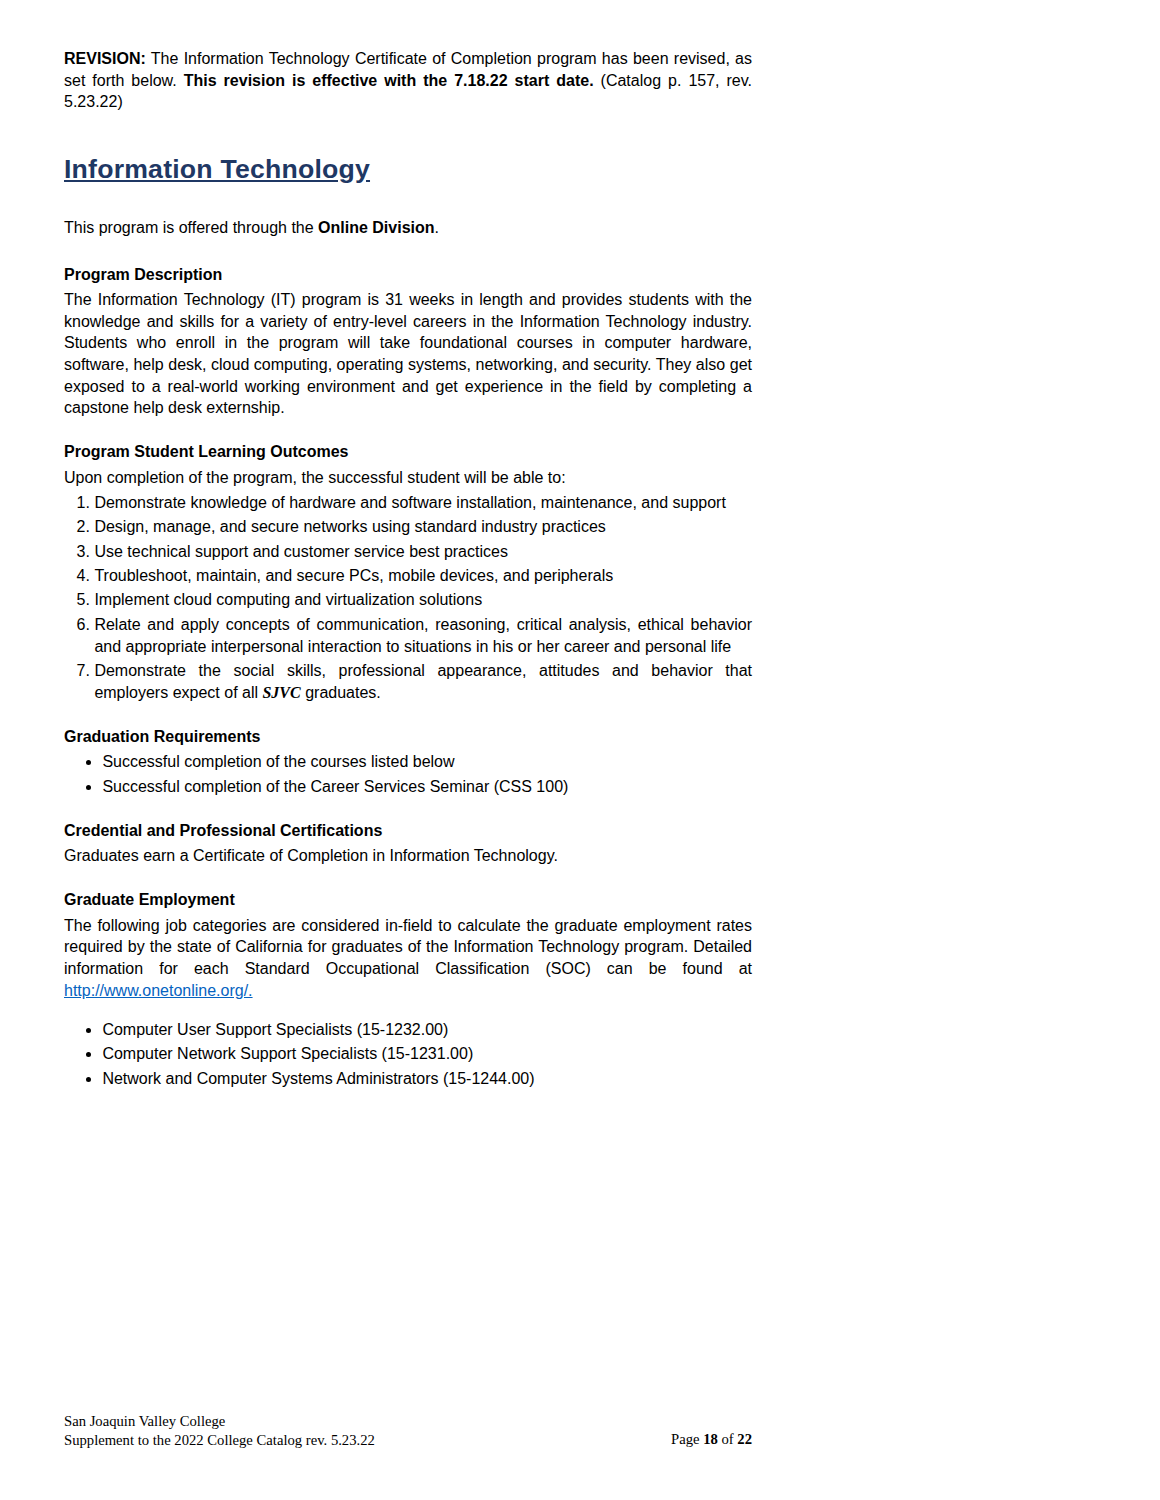REVISION: The Information Technology Certificate of Completion program has been revised, as set forth below. This revision is effective with the 7.18.22 start date. (Catalog p. 157, rev. 5.23.22)
Information Technology
This program is offered through the Online Division.
Program Description
The Information Technology (IT) program is 31 weeks in length and provides students with the knowledge and skills for a variety of entry-level careers in the Information Technology industry. Students who enroll in the program will take foundational courses in computer hardware, software, help desk, cloud computing, operating systems, networking, and security. They also get exposed to a real-world working environment and get experience in the field by completing a capstone help desk externship.
Program Student Learning Outcomes
Upon completion of the program, the successful student will be able to:
Demonstrate knowledge of hardware and software installation, maintenance, and support
Design, manage, and secure networks using standard industry practices
Use technical support and customer service best practices
Troubleshoot, maintain, and secure PCs, mobile devices, and peripherals
Implement cloud computing and virtualization solutions
Relate and apply concepts of communication, reasoning, critical analysis, ethical behavior and appropriate interpersonal interaction to situations in his or her career and personal life
Demonstrate the social skills, professional appearance, attitudes and behavior that employers expect of all SJVC graduates.
Graduation Requirements
Successful completion of the courses listed below
Successful completion of the Career Services Seminar (CSS 100)
Credential and Professional Certifications
Graduates earn a Certificate of Completion in Information Technology.
Graduate Employment
The following job categories are considered in-field to calculate the graduate employment rates required by the state of California for graduates of the Information Technology program. Detailed information for each Standard Occupational Classification (SOC) can be found at http://www.onetonline.org/.
Computer User Support Specialists (15-1232.00)
Computer Network Support Specialists (15-1231.00)
Network and Computer Systems Administrators (15-1244.00)
San Joaquin Valley College
Supplement to the 2022 College Catalog rev. 5.23.22
Page 18 of 22